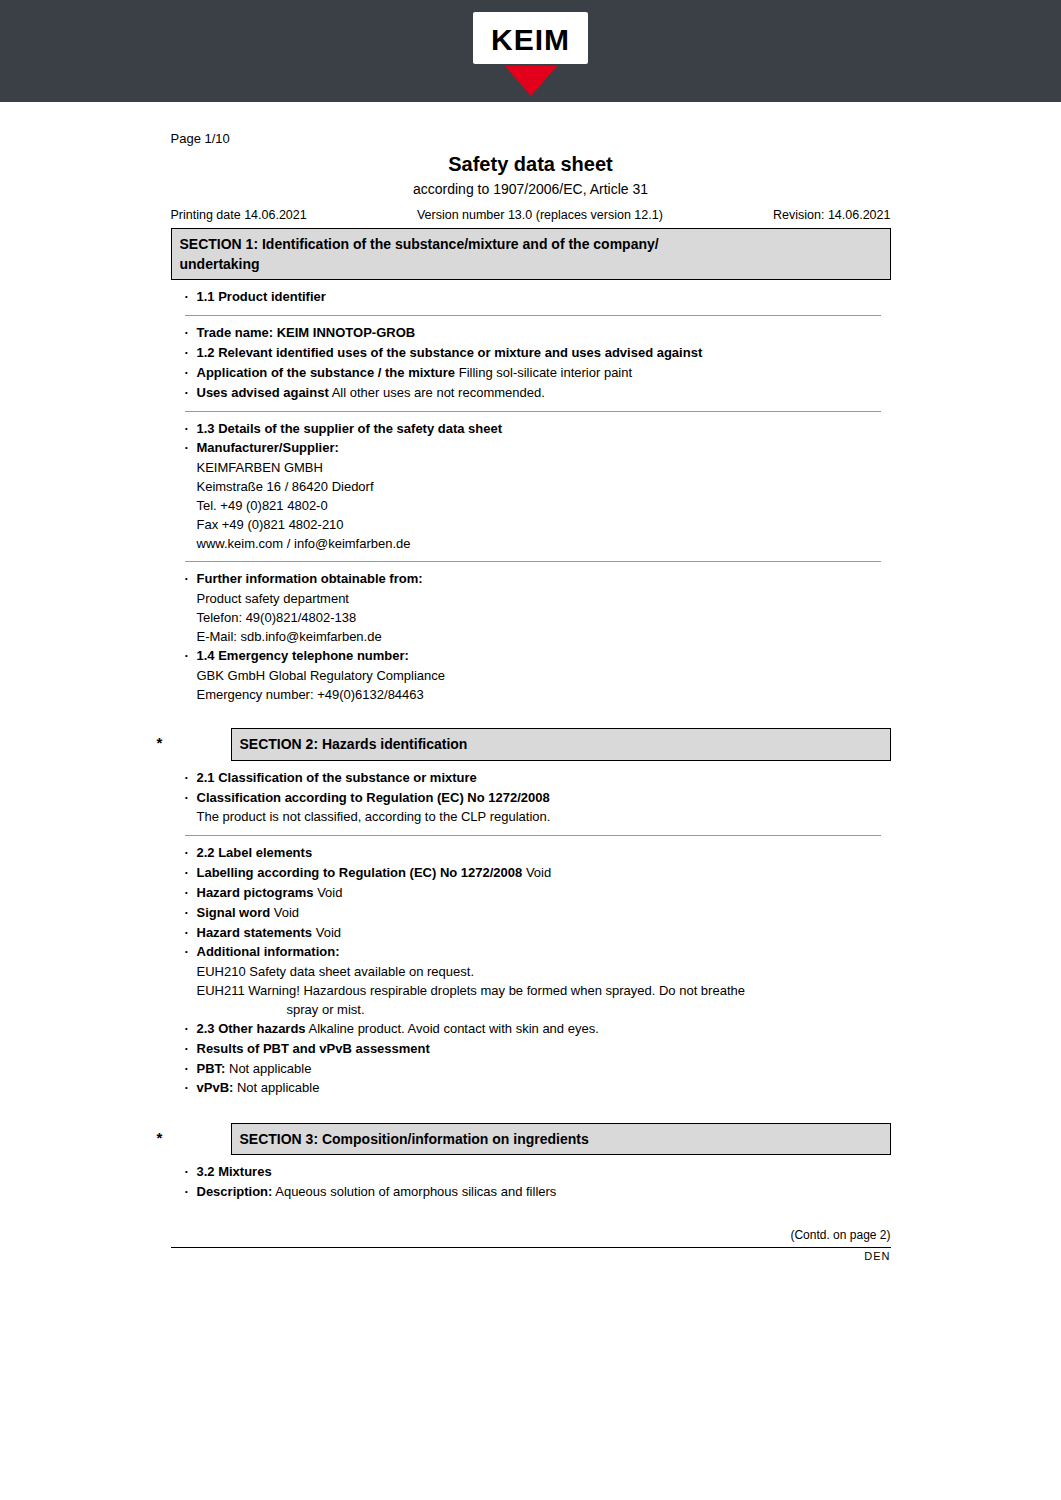KEIM
Page 1/10
Safety data sheet
according to 1907/2006/EC, Article 31
Printing date 14.06.2021 Version number 13.0 (replaces version 12.1) Revision: 14.06.2021
SECTION 1: Identification of the substance/mixture and of the company/
undertaking
1.1 Product identifier
Trade name: KEIM INNOTOP-GROB
1.2 Relevant identified uses of the substance or mixture and uses advised against
Application of the substance / the mixture Filling sol-silicate interior paint
Uses advised against All other uses are not recommended.
1.3 Details of the supplier of the safety data sheet
Manufacturer/Supplier:
KEIMFARBEN GMBH
Keimstraße 16 / 86420 Diedorf
Tel. +49 (0)821 4802-0
Fax +49 (0)821 4802-210
www.keim.com / info@keimfarben.de
Further information obtainable from:
Product safety department
Telefon: 49(0)821/4802-138
E-Mail: sdb.info@keimfarben.de
1.4 Emergency telephone number:
GBK GmbH Global Regulatory Compliance
Emergency number: +49(0)6132/84463
*
SECTION 2: Hazards identification
2.1 Classification of the substance or mixture
Classification according to Regulation (EC) No 1272/2008
The product is not classified, according to the CLP regulation.
2.2 Label elements
Labelling according to Regulation (EC) No 1272/2008 Void
Hazard pictograms Void
Signal word Void
Hazard statements Void
Additional information:
EUH210 Safety data sheet available on request.
EUH211 Warning! Hazardous respirable droplets may be formed when sprayed. Do not breathe
spray or mist.
2.3 Other hazards Alkaline product. Avoid contact with skin and eyes.
Results of PBT and vPvB assessment
PBT: Not applicable
vPvB: Not applicable
*
SECTION 3: Composition/information on ingredients
3.2 Mixtures
Description: Aqueous solution of amorphous silicas and fillers
(Contd. on page 2)
DEN